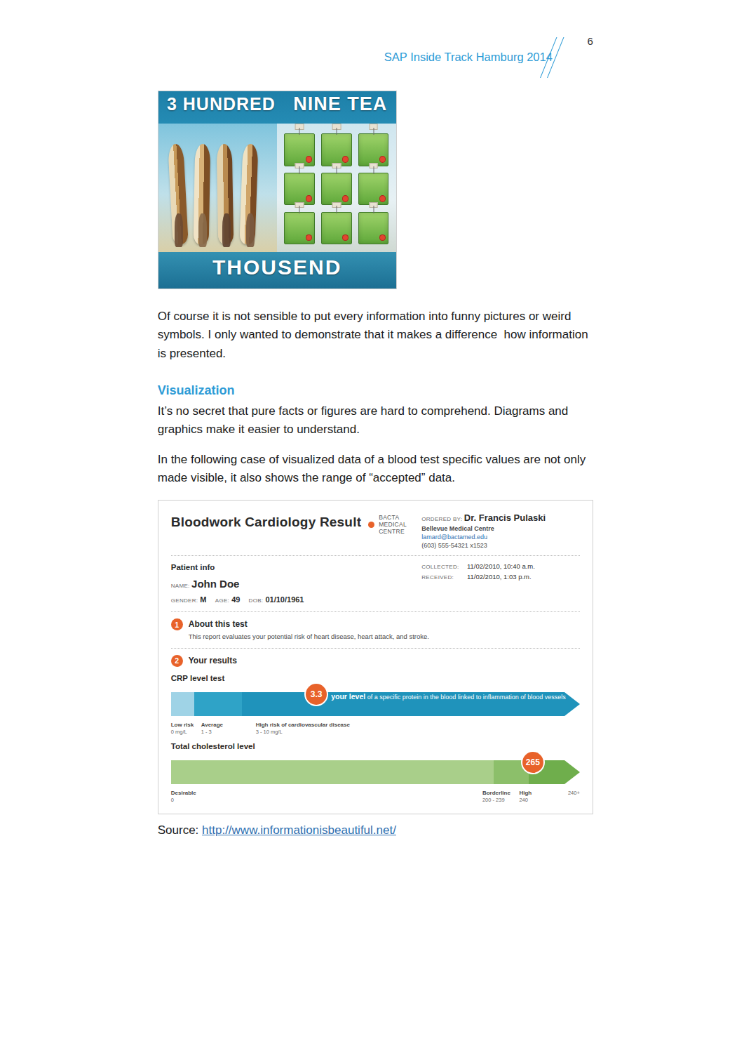6
SAP Inside Track Hamburg 2014
3 HUNDRED NINE TEA
THOUSEND
Of course it is not sensible to put every information into funny pictures or weird symbols. I only wanted to demonstrate that it makes a difference how information is presented.
Visualization
It’s no secret that pure facts or figures are hard to comprehend. Diagrams and graphics make it easier to understand.
In the following case of visualized data of a blood test specific values are not only made visible, it also shows the range of “accepted” data.
Bloodwork Cardiology Result
BACTA
MEDICAL CENTRE
Ordered by: Dr. Francis Pulaski
Bellevue Medical Centre
lamard@bactamed.edu
(603) 555-54321 x1523
Patient info
Name: John Doe
Gender: M Age: 49 DOB: 01/10/1961
Collected: 11/02/2010, 10:40 a.m.
Received: 11/02/2010, 1:03 p.m.
1
About this test
This report evaluates your potential risk of heart disease, heart attack, and stroke.
2
Your results
CRP level test
3.3
your level of a specific protein in the blood linked to inflammation of blood vessels
Low risk
0 mg/L
Average
1 - 3
High risk of cardiovascular disease
3 - 10 mg/L
Total cholesterol level
265
Desirable
0
Borderline
200 - 239
High
240
240+
Source: http://www.informationisbeautiful.net/